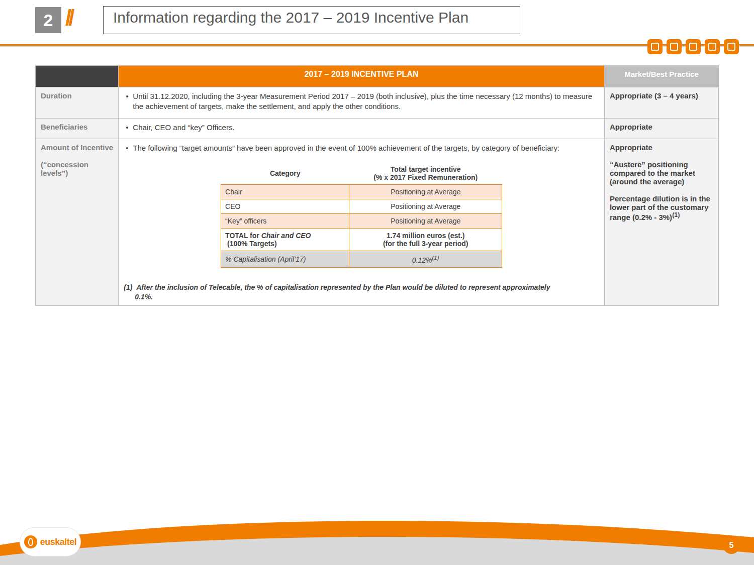2
//
Information regarding the 2017 – 2019 Incentive Plan
| | 2017 – 2019 INCENTIVE PLAN | Market/Best Practice |
| Duration | Until 31.12.2020, including the 3-year Measurement Period 2017 – 2019 (both inclusive), plus the time necessary (12 months) to measure the achievement of targets, make the settlement, and apply the other conditions. | Appropriate (3 – 4 years) |
| Beneficiaries | Chair, CEO and “key” Officers. | Appropriate |
| Amount of Incentive (“concession levels”) | The following “target amounts” have been approved in the event of 100% achievement of the targets, by category of beneficiary: / Category / Total target incentive (% x 2017 Fixed Remuneration) / / Chair / Positioning at Average / / CEO / Positioning at Average / / “Key” officers / Positioning at Average / / TOTAL for Chair and CEO (100% Targets) / 1.74 million euros (est.) (for the full 3-year period) / / % Capitalisation (April’17) / 0.12% (1) / (1) After the inclusion of Telecable, the % of capitalisation represented by the Plan would be diluted to represent approximately 0.1%. | Appropriate “Austere” positioning compared to the market (around the average) Percentage dilution is in the lower part of the customary range (0.2% - 3%) (1) |
euskaltel
5